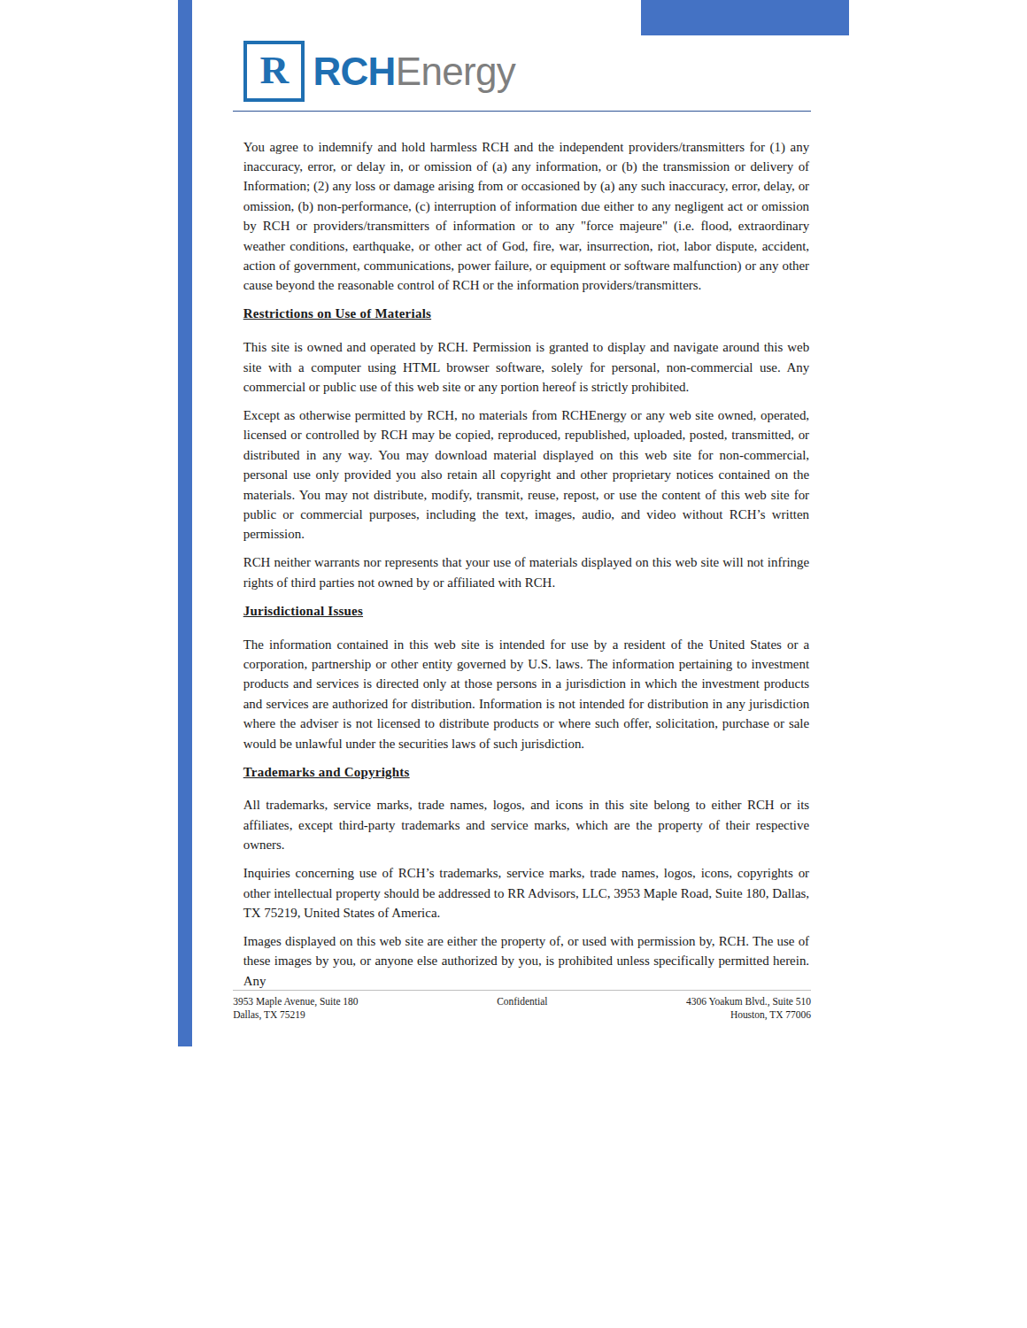R
RCH Energy
You agree to indemnify and hold harmless RCH and the independent providers/transmitters for (1) any inaccuracy, error, or delay in, or omission of (a) any information, or (b) the transmission or delivery of Information; (2) any loss or damage arising from or occasioned by (a) any such inaccuracy, error, delay, or omission, (b) non-performance, (c) interruption of information due either to any negligent act or omission by RCH or providers/transmitters of information or to any "force majeure" (i.e. flood, extraordinary weather conditions, earthquake, or other act of God, fire, war, insurrection, riot, labor dispute, accident, action of government, communications, power failure, or equipment or software malfunction) or any other cause beyond the reasonable control of RCH or the information providers/transmitters.
Restrictions on Use of Materials
This site is owned and operated by RCH. Permission is granted to display and navigate around this web site with a computer using HTML browser software, solely for personal, non-commercial use. Any commercial or public use of this web site or any portion hereof is strictly prohibited.
Except as otherwise permitted by RCH, no materials from RCHEnergy or any web site owned, operated, licensed or controlled by RCH may be copied, reproduced, republished, uploaded, posted, transmitted, or distributed in any way. You may download material displayed on this web site for non-commercial, personal use only provided you also retain all copyright and other proprietary notices contained on the materials. You may not distribute, modify, transmit, reuse, repost, or use the content of this web site for public or commercial purposes, including the text, images, audio, and video without RCH’s written permission.
RCH neither warrants nor represents that your use of materials displayed on this web site will not infringe rights of third parties not owned by or affiliated with RCH.
Jurisdictional Issues
The information contained in this web site is intended for use by a resident of the United States or a corporation, partnership or other entity governed by U.S. laws. The information pertaining to investment products and services is directed only at those persons in a jurisdiction in which the investment products and services are authorized for distribution. Information is not intended for distribution in any jurisdiction where the adviser is not licensed to distribute products or where such offer, solicitation, purchase or sale would be unlawful under the securities laws of such jurisdiction.
Trademarks and Copyrights
All trademarks, service marks, trade names, logos, and icons in this site belong to either RCH or its affiliates, except third-party trademarks and service marks, which are the property of their respective owners.
Inquiries concerning use of RCH’s trademarks, service marks, trade names, logos, icons, copyrights or other intellectual property should be addressed to RR Advisors, LLC, 3953 Maple Road, Suite 180, Dallas, TX 75219, United States of America.
Images displayed on this web site are either the property of, or used with permission by, RCH. The use of these images by you, or anyone else authorized by you, is prohibited unless specifically permitted herein. Any
3953 Maple Avenue, Suite 180
Dallas, TX 75219
Confidential
4306 Yoakum Blvd., Suite 510
Houston, TX 77006